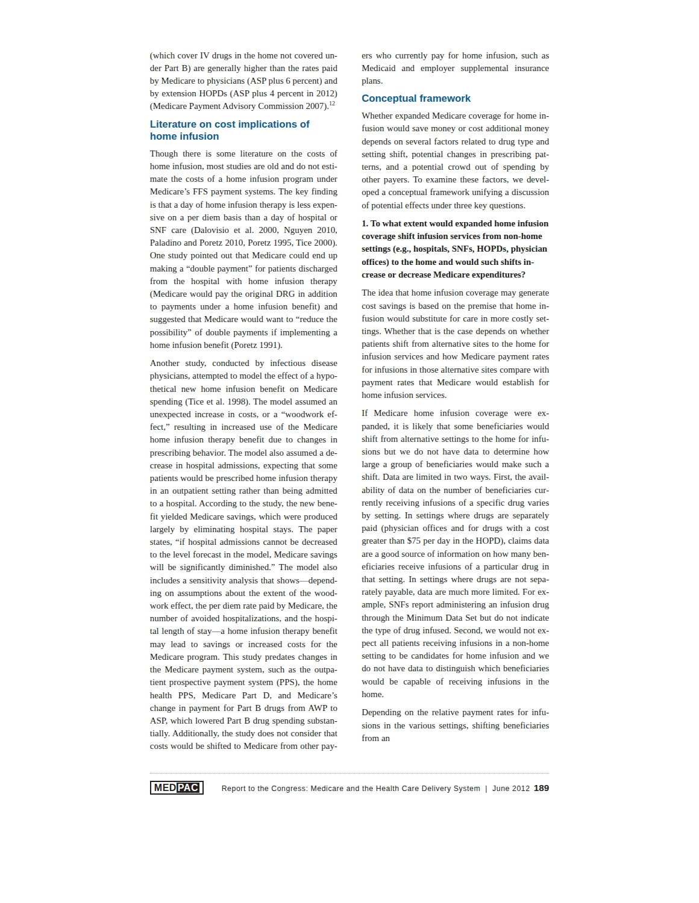(which cover IV drugs in the home not covered under Part B) are generally higher than the rates paid by Medicare to physicians (ASP plus 6 percent) and by extension HOPDs (ASP plus 4 percent in 2012) (Medicare Payment Advisory Commission 2007).12
Literature on cost implications of home infusion
Though there is some literature on the costs of home infusion, most studies are old and do not estimate the costs of a home infusion program under Medicare’s FFS payment systems. The key finding is that a day of home infusion therapy is less expensive on a per diem basis than a day of hospital or SNF care (Dalovisio et al. 2000, Nguyen 2010, Paladino and Poretz 2010, Poretz 1995, Tice 2000). One study pointed out that Medicare could end up making a “double payment” for patients discharged from the hospital with home infusion therapy (Medicare would pay the original DRG in addition to payments under a home infusion benefit) and suggested that Medicare would want to “reduce the possibility” of double payments if implementing a home infusion benefit (Poretz 1991).
Another study, conducted by infectious disease physicians, attempted to model the effect of a hypothetical new home infusion benefit on Medicare spending (Tice et al. 1998). The model assumed an unexpected increase in costs, or a “woodwork effect,” resulting in increased use of the Medicare home infusion therapy benefit due to changes in prescribing behavior. The model also assumed a decrease in hospital admissions, expecting that some patients would be prescribed home infusion therapy in an outpatient setting rather than being admitted to a hospital. According to the study, the new benefit yielded Medicare savings, which were produced largely by eliminating hospital stays. The paper states, “if hospital admissions cannot be decreased to the level forecast in the model, Medicare savings will be significantly diminished.” The model also includes a sensitivity analysis that shows—depending on assumptions about the extent of the woodwork effect, the per diem rate paid by Medicare, the number of avoided hospitalizations, and the hospital length of stay—a home infusion therapy benefit may lead to savings or increased costs for the Medicare program. This study predates changes in the Medicare payment system, such as the outpatient prospective payment system (PPS), the home health PPS, Medicare Part D, and Medicare’s change in payment for Part B drugs from AWP to ASP, which lowered Part B drug spending substantially. Additionally, the study does not consider that costs would be shifted to Medicare from other payers who currently pay for home infusion, such as Medicaid and employer supplemental insurance plans.
Conceptual framework
Whether expanded Medicare coverage for home infusion would save money or cost additional money depends on several factors related to drug type and setting shift, potential changes in prescribing patterns, and a potential crowd out of spending by other payers. To examine these factors, we developed a conceptual framework unifying a discussion of potential effects under three key questions.
1. To what extent would expanded home infusion coverage shift infusion services from non-home settings (e.g., hospitals, SNFs, HOPDs, physician offices) to the home and would such shifts increase or decrease Medicare expenditures?
The idea that home infusion coverage may generate cost savings is based on the premise that home infusion would substitute for care in more costly settings. Whether that is the case depends on whether patients shift from alternative sites to the home for infusion services and how Medicare payment rates for infusions in those alternative sites compare with payment rates that Medicare would establish for home infusion services.
If Medicare home infusion coverage were expanded, it is likely that some beneficiaries would shift from alternative settings to the home for infusions but we do not have data to determine how large a group of beneficiaries would make such a shift. Data are limited in two ways. First, the availability of data on the number of beneficiaries currently receiving infusions of a specific drug varies by setting. In settings where drugs are separately paid (physician offices and for drugs with a cost greater than $75 per day in the HOPD), claims data are a good source of information on how many beneficiaries receive infusions of a particular drug in that setting. In settings where drugs are not separately payable, data are much more limited. For example, SNFs report administering an infusion drug through the Minimum Data Set but do not indicate the type of drug infused. Second, we would not expect all patients receiving infusions in a non-home setting to be candidates for home infusion and we do not have data to distinguish which beneficiaries would be capable of receiving infusions in the home.
Depending on the relative payment rates for infusions in the various settings, shifting beneficiaries from an
MEDPAC
Report to the Congress: Medicare and the Health Care Delivery System | June 2012189